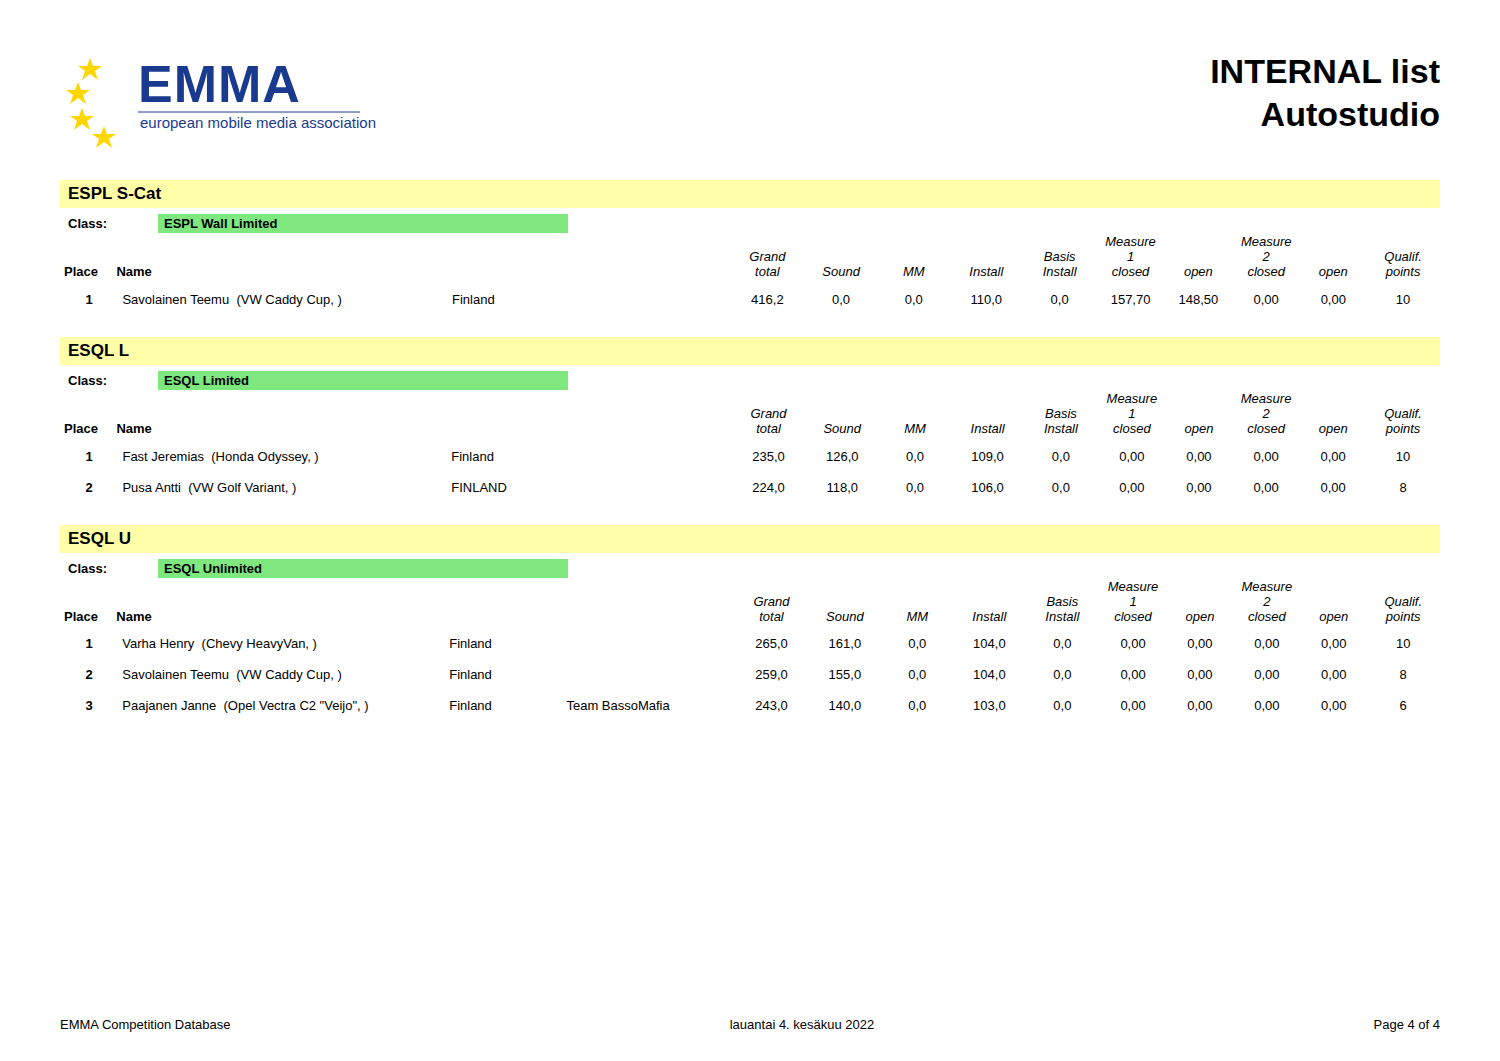EMMA european mobile media association
INTERNAL list
Autostudio
ESPL S-Cat
Class:
ESPL Wall Limited
| Place | Name | | | Grand total | Sound | MM | Install | Basis Install | Measure 1 closed | open | Measure 2 closed | open | Qualif. points |
| --- | --- | --- | --- | --- | --- | --- | --- | --- | --- | --- | --- | --- | --- |
| 1 | Savolainen Teemu (VW Caddy Cup, ) | Finland | | 416,2 | 0,0 | 0,0 | 110,0 | 0,0 | 157,70 | 148,50 | 0,00 | 0,00 | 10 |
ESQL L
Class:
ESQL Limited
| Place | Name | | | Grand total | Sound | MM | Install | Basis Install | Measure 1 closed | open | Measure 2 closed | open | Qualif. points |
| --- | --- | --- | --- | --- | --- | --- | --- | --- | --- | --- | --- | --- | --- |
| 1 | Fast Jeremias (Honda Odyssey, ) | Finland | | 235,0 | 126,0 | 0,0 | 109,0 | 0,0 | 0,00 | 0,00 | 0,00 | 0,00 | 10 |
| 2 | Pusa Antti (VW Golf Variant, ) | FINLAND | | 224,0 | 118,0 | 0,0 | 106,0 | 0,0 | 0,00 | 0,00 | 0,00 | 0,00 | 8 |
ESQL U
Class:
ESQL Unlimited
| Place | Name | | | Grand total | Sound | MM | Install | Basis Install | Measure 1 closed | open | Measure 2 closed | open | Qualif. points |
| --- | --- | --- | --- | --- | --- | --- | --- | --- | --- | --- | --- | --- | --- |
| 1 | Varha Henry (Chevy HeavyVan, ) | Finland | | 265,0 | 161,0 | 0,0 | 104,0 | 0,0 | 0,00 | 0,00 | 0,00 | 0,00 | 10 |
| 2 | Savolainen Teemu (VW Caddy Cup, ) | Finland | | 259,0 | 155,0 | 0,0 | 104,0 | 0,0 | 0,00 | 0,00 | 0,00 | 0,00 | 8 |
| 3 | Paajanen Janne (Opel Vectra C2 "Veijo", ) | Finland | Team BassoMafia | 243,0 | 140,0 | 0,0 | 103,0 | 0,0 | 0,00 | 0,00 | 0,00 | 0,00 | 6 |
EMMA Competition Database
lauantai 4. kesäkuu 2022
Page 4 of 4